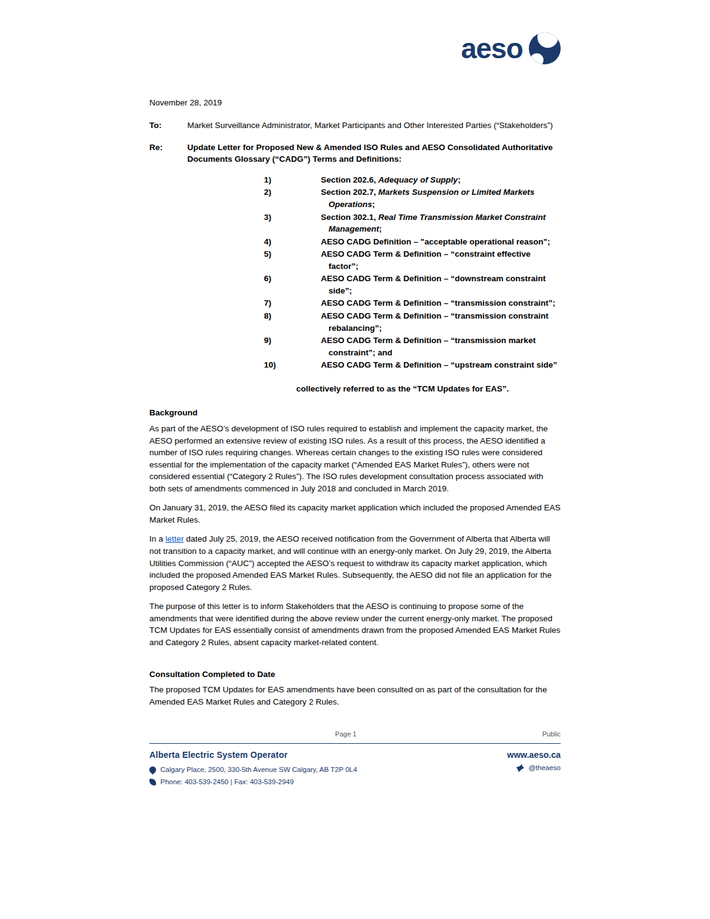aeso
November 28, 2019
To:
Market Surveillance Administrator, Market Participants and Other Interested Parties (“Stakeholders”)
Re:
Update Letter for Proposed New & Amended ISO Rules and AESO Consolidated Authoritative Documents Glossary (“CADG”) Terms and Definitions:
Section 202.6, Adequacy of Supply;
Section 202.7, Markets Suspension or Limited Markets Operations;
Section 302.1, Real Time Transmission Market Constraint Management;
AESO CADG Definition – "acceptable operational reason";
AESO CADG Term & Definition – “constraint effective factor”;
AESO CADG Term & Definition – “downstream constraint side”;
AESO CADG Term & Definition – “transmission constraint”;
AESO CADG Term & Definition – “transmission constraint rebalancing”;
AESO CADG Term & Definition – “transmission market constraint”; and
AESO CADG Term & Definition – “upstream constraint side”
collectively referred to as the “TCM Updates for EAS”.
Background
As part of the AESO’s development of ISO rules required to establish and implement the capacity market, the AESO performed an extensive review of existing ISO rules. As a result of this process, the AESO identified a number of ISO rules requiring changes. Whereas certain changes to the existing ISO rules were considered essential for the implementation of the capacity market (“Amended EAS Market Rules”), others were not considered essential (“Category 2 Rules”). The ISO rules development consultation process associated with both sets of amendments commenced in July 2018 and concluded in March 2019.
On January 31, 2019, the AESO filed its capacity market application which included the proposed Amended EAS Market Rules.
In a letter dated July 25, 2019, the AESO received notification from the Government of Alberta that Alberta will not transition to a capacity market, and will continue with an energy-only market. On July 29, 2019, the Alberta Utilities Commission (“AUC”) accepted the AESO’s request to withdraw its capacity market application, which included the proposed Amended EAS Market Rules. Subsequently, the AESO did not file an application for the proposed Category 2 Rules.
The purpose of this letter is to inform Stakeholders that the AESO is continuing to propose some of the amendments that were identified during the above review under the current energy-only market. The proposed TCM Updates for EAS essentially consist of amendments drawn from the proposed Amended EAS Market Rules and Category 2 Rules, absent capacity market-related content.
Consultation Completed to Date
The proposed TCM Updates for EAS amendments have been consulted on as part of the consultation for the Amended EAS Market Rules and Category 2 Rules.
Page 1 Public
Alberta Electric System Operator
Calgary Place, 2500, 330-5th Avenue SW Calgary, AB T2P 0L4
Phone: 403-539-2450 | Fax: 403-539-2949
www.aeso.ca
@theaeso